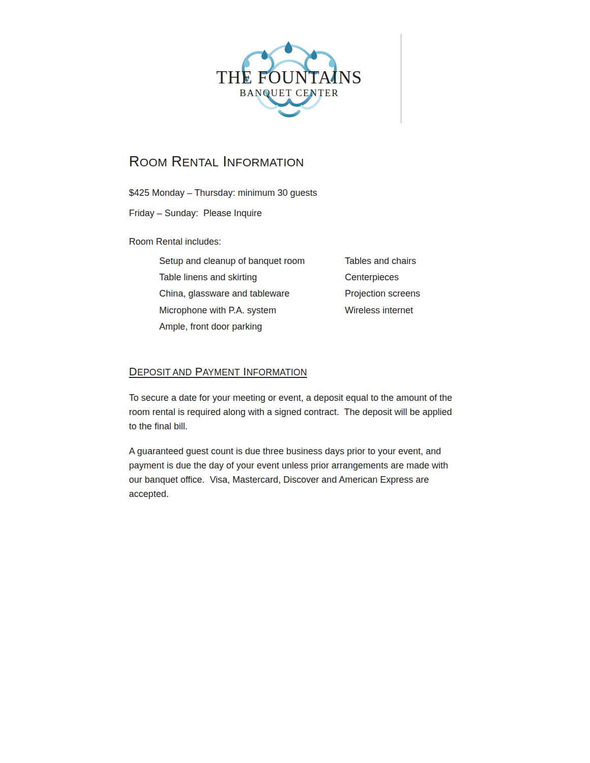THE FOUNTAINS BANQUET CENTER
ROOM RENTAL INFORMATION
$425 Monday – Thursday: minimum 30 guests
Friday – Sunday: Please Inquire
Room Rental includes:
| Setup and cleanup of banquet room | Tables and chairs |
| Table linens and skirting | Centerpieces |
| China, glassware and tableware | Projection screens |
| Microphone with P.A. system | Wireless internet |
| Ample, front door parking | |
DEPOSIT AND PAYMENT INFORMATION
To secure a date for your meeting or event, a deposit equal to the amount of the room rental is required along with a signed contract. The deposit will be applied to the final bill.
A guaranteed guest count is due three business days prior to your event, and payment is due the day of your event unless prior arrangements are made with our banquet office. Visa, Mastercard, Discover and American Express are accepted.